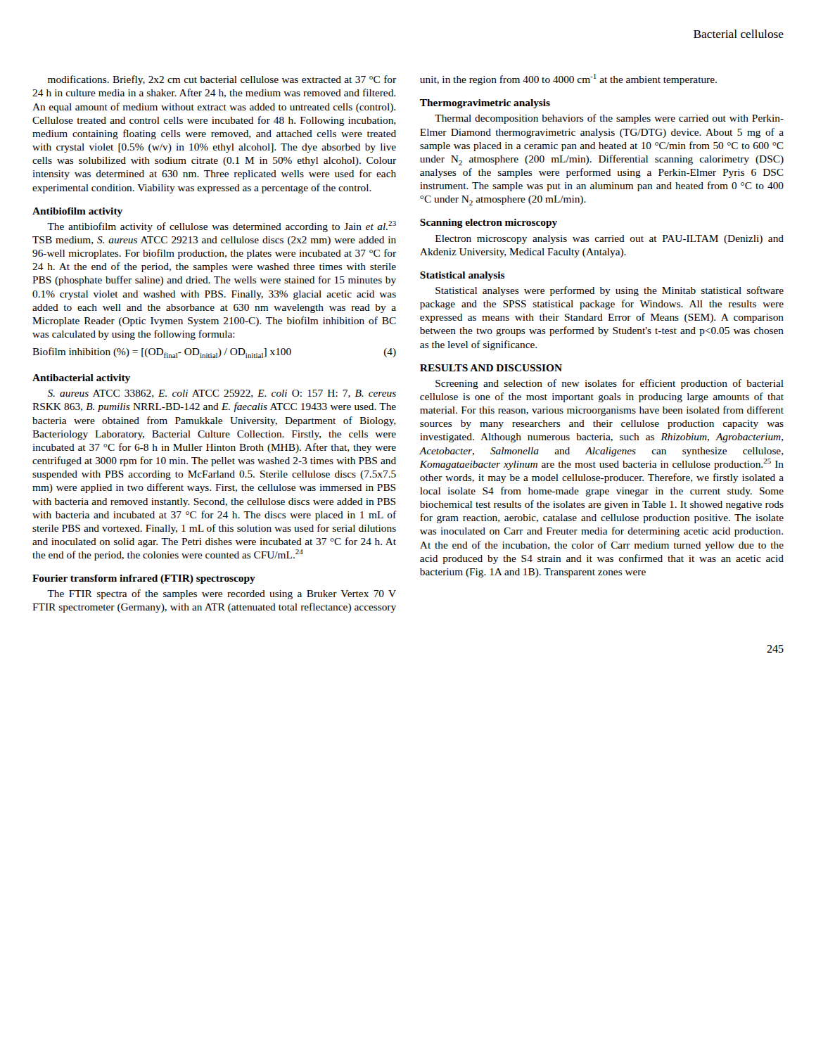Bacterial cellulose
modifications. Briefly, 2x2 cm cut bacterial cellulose was extracted at 37 °C for 24 h in culture media in a shaker. After 24 h, the medium was removed and filtered. An equal amount of medium without extract was added to untreated cells (control). Cellulose treated and control cells were incubated for 48 h. Following incubation, medium containing floating cells were removed, and attached cells were treated with crystal violet [0.5% (w/v) in 10% ethyl alcohol]. The dye absorbed by live cells was solubilized with sodium citrate (0.1 M in 50% ethyl alcohol). Colour intensity was determined at 630 nm. Three replicated wells were used for each experimental condition. Viability was expressed as a percentage of the control.
Antibiofilm activity
The antibiofilm activity of cellulose was determined according to Jain et al.23 TSB medium, S. aureus ATCC 29213 and cellulose discs (2x2 mm) were added in 96-well microplates. For biofilm production, the plates were incubated at 37 °C for 24 h. At the end of the period, the samples were washed three times with sterile PBS (phosphate buffer saline) and dried. The wells were stained for 15 minutes by 0.1% crystal violet and washed with PBS. Finally, 33% glacial acetic acid was added to each well and the absorbance at 630 nm wavelength was read by a Microplate Reader (Optic Ivymen System 2100-C). The biofilm inhibition of BC was calculated by using the following formula:
Biofilm inhibition (%) = [(ODfinal- ODinitial) / ODinitial] x100 (4)
Antibacterial activity
S. aureus ATCC 33862, E. coli ATCC 25922, E. coli O: 157 H: 7, B. cereus RSKK 863, B. pumilis NRRL-BD-142 and E. faecalis ATCC 19433 were used. The bacteria were obtained from Pamukkale University, Department of Biology, Bacteriology Laboratory, Bacterial Culture Collection. Firstly, the cells were incubated at 37 °C for 6-8 h in Muller Hinton Broth (MHB). After that, they were centrifuged at 3000 rpm for 10 min. The pellet was washed 2-3 times with PBS and suspended with PBS according to McFarland 0.5. Sterile cellulose discs (7.5x7.5 mm) were applied in two different ways. First, the cellulose was immersed in PBS with bacteria and removed instantly. Second, the cellulose discs were added in PBS with bacteria and incubated at 37 °C for 24 h. The discs were placed in 1 mL of sterile PBS and vortexed. Finally, 1 mL of this solution was used for serial dilutions and inoculated on solid agar. The Petri dishes were incubated at 37 °C for 24 h. At the end of the period, the colonies were counted as CFU/mL.24
Fourier transform infrared (FTIR) spectroscopy
The FTIR spectra of the samples were recorded using a Bruker Vertex 70 V FTIR spectrometer (Germany), with an ATR (attenuated total reflectance) accessory unit, in the region from 400 to 4000 cm-1 at the ambient temperature.
Thermogravimetric analysis
Thermal decomposition behaviors of the samples were carried out with Perkin-Elmer Diamond thermogravimetric analysis (TG/DTG) device. About 5 mg of a sample was placed in a ceramic pan and heated at 10 °C/min from 50 °C to 600 °C under N2 atmosphere (200 mL/min). Differential scanning calorimetry (DSC) analyses of the samples were performed using a Perkin-Elmer Pyris 6 DSC instrument. The sample was put in an aluminum pan and heated from 0 °C to 400 °C under N2 atmosphere (20 mL/min).
Scanning electron microscopy
Electron microscopy analysis was carried out at PAU-ILTAM (Denizli) and Akdeniz University, Medical Faculty (Antalya).
Statistical analysis
Statistical analyses were performed by using the Minitab statistical software package and the SPSS statistical package for Windows. All the results were expressed as means with their Standard Error of Means (SEM). A comparison between the two groups was performed by Student's t-test and p<0.05 was chosen as the level of significance.
Results and discussion
Screening and selection of new isolates for efficient production of bacterial cellulose is one of the most important goals in producing large amounts of that material. For this reason, various microorganisms have been isolated from different sources by many researchers and their cellulose production capacity was investigated. Although numerous bacteria, such as Rhizobium, Agrobacterium, Acetobacter, Salmonella and Alcaligenes can synthesize cellulose, Komagataeibacter xylinum are the most used bacteria in cellulose production.25 In other words, it may be a model cellulose-producer. Therefore, we firstly isolated a local isolate S4 from home-made grape vinegar in the current study. Some biochemical test results of the isolates are given in Table 1. It showed negative rods for gram reaction, aerobic, catalase and cellulose production positive. The isolate was inoculated on Carr and Freuter media for determining acetic acid production. At the end of the incubation, the color of Carr medium turned yellow due to the acid produced by the S4 strain and it was confirmed that it was an acetic acid bacterium (Fig. 1A and 1B). Transparent zones were
245